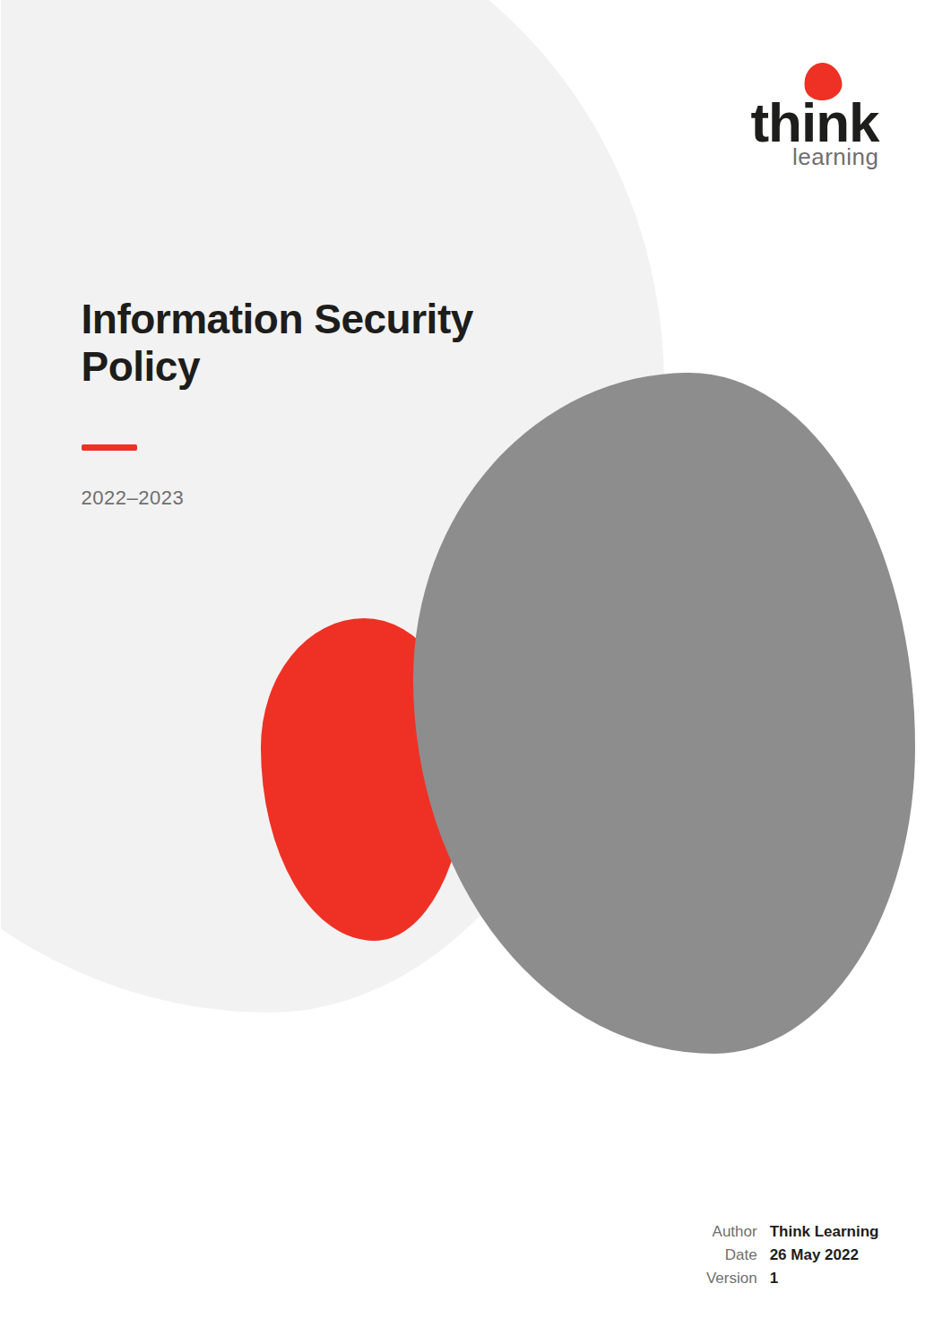think
learning
Information Security
Policy
2022–2023
| Author | Think Learning |
| Date | 26 May 2022 |
| Version | 1 |